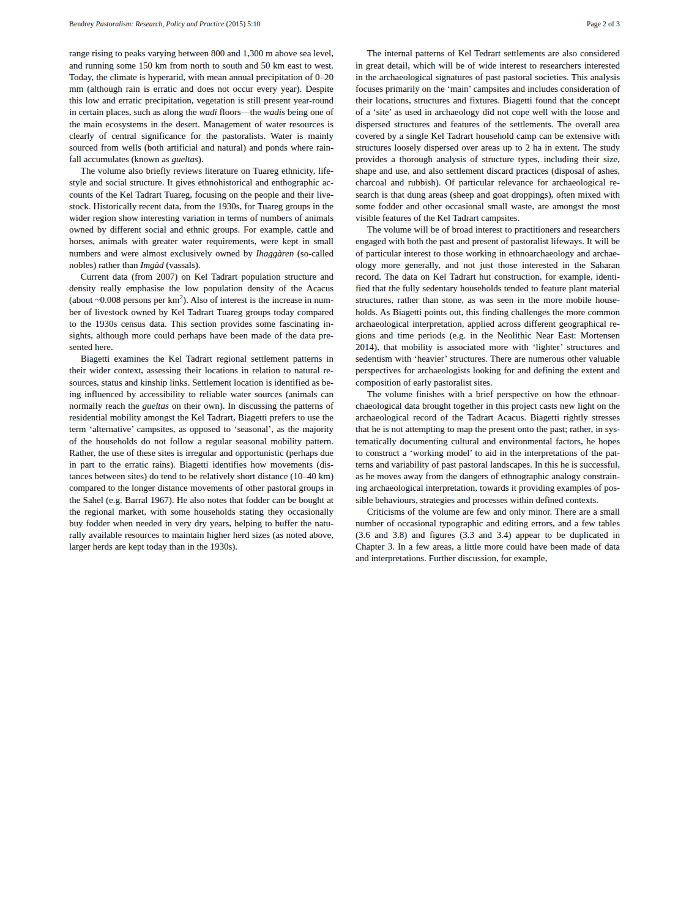Bendrey Pastoralism: Research, Policy and Practice (2015) 5:10 Page 2 of 3
range rising to peaks varying between 800 and 1,300 m above sea level, and running some 150 km from north to south and 50 km east to west. Today, the climate is hyperarid, with mean annual precipitation of 0–20 mm (although rain is erratic and does not occur every year). Despite this low and erratic precipitation, vegetation is still present year-round in certain places, such as along the wadi floors—the wadis being one of the main ecosystems in the desert. Management of water resources is clearly of central significance for the pastoralists. Water is mainly sourced from wells (both artificial and natural) and ponds where rainfall accumulates (known as gueltas).
The volume also briefly reviews literature on Tuareg ethnicity, lifestyle and social structure. It gives ethnohistorical and enthographic accounts of the Kel Tadrart Tuareg, focusing on the people and their livestock. Historically recent data, from the 1930s, for Tuareg groups in the wider region show interesting variation in terms of numbers of animals owned by different social and ethnic groups. For example, cattle and horses, animals with greater water requirements, were kept in small numbers and were almost exclusively owned by Ihaggàren (so-called nobles) rather than Imgàd (vassals).
Current data (from 2007) on Kel Tadrart population structure and density really emphasise the low population density of the Acacus (about ~0.008 persons per km2). Also of interest is the increase in number of livestock owned by Kel Tadrart Tuareg groups today compared to the 1930s census data. This section provides some fascinating insights, although more could perhaps have been made of the data presented here.
Biagetti examines the Kel Tadrart regional settlement patterns in their wider context, assessing their locations in relation to natural resources, status and kinship links. Settlement location is identified as being influenced by accessibility to reliable water sources (animals can normally reach the gueltas on their own). In discussing the patterns of residential mobility amongst the Kel Tadrart, Biagetti prefers to use the term ‘alternative’ campsites, as opposed to ‘seasonal’, as the majority of the households do not follow a regular seasonal mobility pattern. Rather, the use of these sites is irregular and opportunistic (perhaps due in part to the erratic rains). Biagetti identifies how movements (distances between sites) do tend to be relatively short distance (10–40 km) compared to the longer distance movements of other pastoral groups in the Sahel (e.g. Barral 1967). He also notes that fodder can be bought at the regional market, with some households stating they occasionally buy fodder when needed in very dry years, helping to buffer the naturally available resources to maintain higher herd sizes (as noted above, larger herds are kept today than in the 1930s).
The internal patterns of Kel Tedrart settlements are also considered in great detail, which will be of wide interest to researchers interested in the archaeological signatures of past pastoral societies. This analysis focuses primarily on the ‘main’ campsites and includes consideration of their locations, structures and fixtures. Biagetti found that the concept of a ‘site’ as used in archaeology did not cope well with the loose and dispersed structures and features of the settlements. The overall area covered by a single Kel Tadrart household camp can be extensive with structures loosely dispersed over areas up to 2 ha in extent. The study provides a thorough analysis of structure types, including their size, shape and use, and also settlement discard practices (disposal of ashes, charcoal and rubbish). Of particular relevance for archaeological research is that dung areas (sheep and goat droppings), often mixed with some fodder and other occasional small waste, are amongst the most visible features of the Kel Tadrart campsites.
The volume will be of broad interest to practitioners and researchers engaged with both the past and present of pastoralist lifeways. It will be of particular interest to those working in ethnoarchaeology and archaeology more generally, and not just those interested in the Saharan record. The data on Kel Tadrart hut construction, for example, identified that the fully sedentary households tended to feature plant material structures, rather than stone, as was seen in the more mobile households. As Biagetti points out, this finding challenges the more common archaeological interpretation, applied across different geographical regions and time periods (e.g. in the Neolithic Near East: Mortensen 2014), that mobility is associated more with ‘lighter’ structures and sedentism with ‘heavier’ structures. There are numerous other valuable perspectives for archaeologists looking for and defining the extent and composition of early pastoralist sites.
The volume finishes with a brief perspective on how the ethnoarchaeological data brought together in this project casts new light on the archaeological record of the Tadrart Acacus. Biagetti rightly stresses that he is not attempting to map the present onto the past; rather, in systematically documenting cultural and environmental factors, he hopes to construct a ‘working model’ to aid in the interpretations of the patterns and variability of past pastoral landscapes. In this he is successful, as he moves away from the dangers of ethnographic analogy constraining archaeological interpretation, towards it providing examples of possible behaviours, strategies and processes within defined contexts.
Criticisms of the volume are few and only minor. There are a small number of occasional typographic and editing errors, and a few tables (3.6 and 3.8) and figures (3.3 and 3.4) appear to be duplicated in Chapter 3. In a few areas, a little more could have been made of data and interpretations. Further discussion, for example,